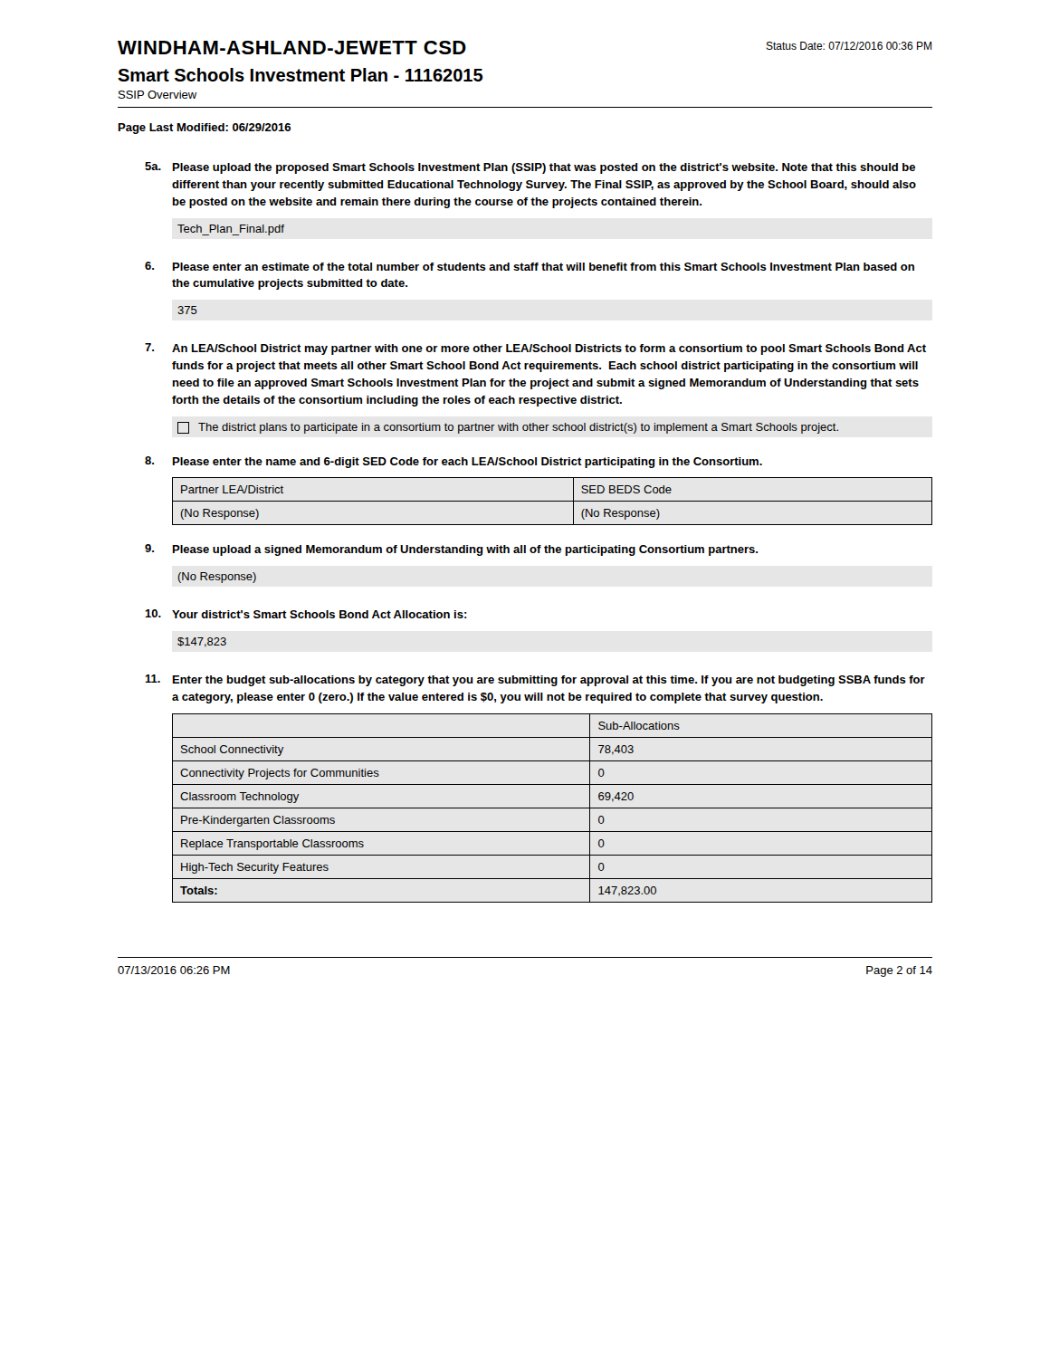WINDHAM-ASHLAND-JEWETT CSD
Status Date: 07/12/2016 00:36 PM
Smart Schools Investment Plan - 11162015
SSIP Overview
Page Last Modified: 06/29/2016
5a.
Please upload the proposed Smart Schools Investment Plan (SSIP) that was posted on the district's website. Note that this should be different than your recently submitted Educational Technology Survey. The Final SSIP, as approved by the School Board, should also be posted on the website and remain there during the course of the projects contained therein.
Tech_Plan_Final.pdf
6.
Please enter an estimate of the total number of students and staff that will benefit from this Smart Schools Investment Plan based on the cumulative projects submitted to date.
375
7.
An LEA/School District may partner with one or more other LEA/School Districts to form a consortium to pool Smart Schools Bond Act funds for a project that meets all other Smart School Bond Act requirements. Each school district participating in the consortium will need to file an approved Smart Schools Investment Plan for the project and submit a signed Memorandum of Understanding that sets forth the details of the consortium including the roles of each respective district.
The district plans to participate in a consortium to partner with other school district(s) to implement a Smart Schools project.
8.
Please enter the name and 6-digit SED Code for each LEA/School District participating in the Consortium.
| Partner LEA/District | SED BEDS Code |
| --- | --- |
| (No Response) | (No Response) |
9.
Please upload a signed Memorandum of Understanding with all of the participating Consortium partners.
(No Response)
10.
Your district's Smart Schools Bond Act Allocation is:
$147,823
11.
Enter the budget sub-allocations by category that you are submitting for approval at this time. If you are not budgeting SSBA funds for a category, please enter 0 (zero.) If the value entered is $0, you will not be required to complete that survey question.
| | Sub-Allocations |
| --- | --- |
| School Connectivity | 78,403 |
| Connectivity Projects for Communities | 0 |
| Classroom Technology | 69,420 |
| Pre-Kindergarten Classrooms | 0 |
| Replace Transportable Classrooms | 0 |
| High-Tech Security Features | 0 |
| Totals: | 147,823.00 |
07/13/2016 06:26 PM
Page 2 of 14